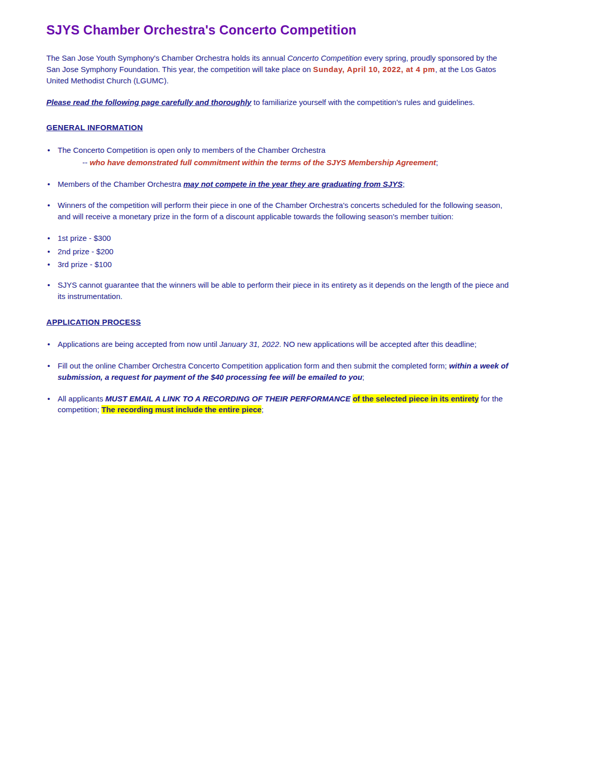SJYS Chamber Orchestra's Concerto Competition
The San Jose Youth Symphony's Chamber Orchestra holds its annual Concerto Competition every spring, proudly sponsored by the San Jose Symphony Foundation. This year, the competition will take place on Sunday, April 10, 2022, at 4 pm, at the Los Gatos United Methodist Church (LGUMC).
Please read the following page carefully and thoroughly to familiarize yourself with the competition's rules and guidelines.
GENERAL INFORMATION
The Concerto Competition is open only to members of the Chamber Orchestra -- who have demonstrated full commitment within the terms of the SJYS Membership Agreement;
Members of the Chamber Orchestra may not compete in the year they are graduating from SJYS;
Winners of the competition will perform their piece in one of the Chamber Orchestra's concerts scheduled for the following season, and will receive a monetary prize in the form of a discount applicable towards the following season's member tuition:
1st prize - $300
2nd prize - $200
3rd prize - $100
SJYS cannot guarantee that the winners will be able to perform their piece in its entirety as it depends on the length of the piece and its instrumentation.
APPLICATION PROCESS
Applications are being accepted from now until January 31, 2022. NO new applications will be accepted after this deadline;
Fill out the online Chamber Orchestra Concerto Competition application form and then submit the completed form; within a week of submission, a request for payment of the $40 processing fee will be emailed to you;
All applicants MUST EMAIL A LINK TO A RECORDING OF THEIR PERFORMANCE of the selected piece in its entirety for the competition; The recording must include the entire piece;